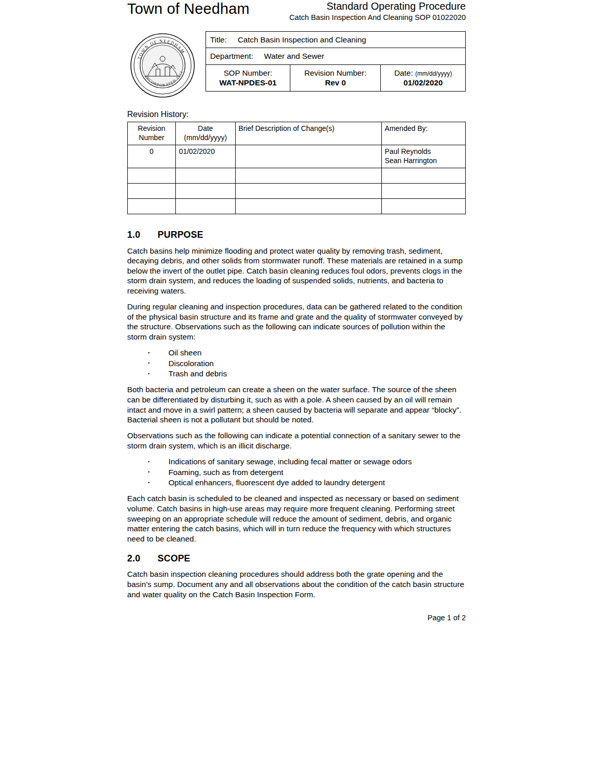Town of Needham
Standard Operating Procedure
Catch Basin Inspection And Cleaning SOP 01022020
TOWN OF NEEDHAM INCORPORATED 1711
| Title: Catch Basin Inspection and Cleaning |
| Department: Water and Sewer |
| SOP Number: WAT-NPDES-01 | Revision Number: Rev 0 | Date: (mm/dd/yyyy) 01/02/2020 |
Revision History:
| Revision Number | Date (mm/dd/yyyy) | Brief Description of Change(s) | Amended By: |
| 0 | 01/02/2020 | | Paul Reynolds Sean Harrington |
1.0 PURPOSE
Catch basins help minimize flooding and protect water quality by removing trash, sediment, decaying debris, and other solids from stormwater runoff. These materials are retained in a sump below the invert of the outlet pipe. Catch basin cleaning reduces foul odors, prevents clogs in the storm drain system, and reduces the loading of suspended solids, nutrients, and bacteria to receiving waters.
During regular cleaning and inspection procedures, data can be gathered related to the condition of the physical basin structure and its frame and grate and the quality of stormwater conveyed by the structure. Observations such as the following can indicate sources of pollution within the storm drain system:
Oil sheen
Discoloration
Trash and debris
Both bacteria and petroleum can create a sheen on the water surface. The source of the sheen can be differentiated by disturbing it, such as with a pole. A sheen caused by an oil will remain intact and move in a swirl pattern; a sheen caused by bacteria will separate and appear “blocky”. Bacterial sheen is not a pollutant but should be noted.
Observations such as the following can indicate a potential connection of a sanitary sewer to the storm drain system, which is an illicit discharge.
Indications of sanitary sewage, including fecal matter or sewage odors
Foaming, such as from detergent
Optical enhancers, fluorescent dye added to laundry detergent
Each catch basin is scheduled to be cleaned and inspected as necessary or based on sediment volume. Catch basins in high-use areas may require more frequent cleaning. Performing street sweeping on an appropriate schedule will reduce the amount of sediment, debris, and organic matter entering the catch basins, which will in turn reduce the frequency with which structures need to be cleaned.
2.0 SCOPE
Catch basin inspection cleaning procedures should address both the grate opening and the basin’s sump. Document any and all observations about the condition of the catch basin structure and water quality on the Catch Basin Inspection Form.
Page 1 of 2